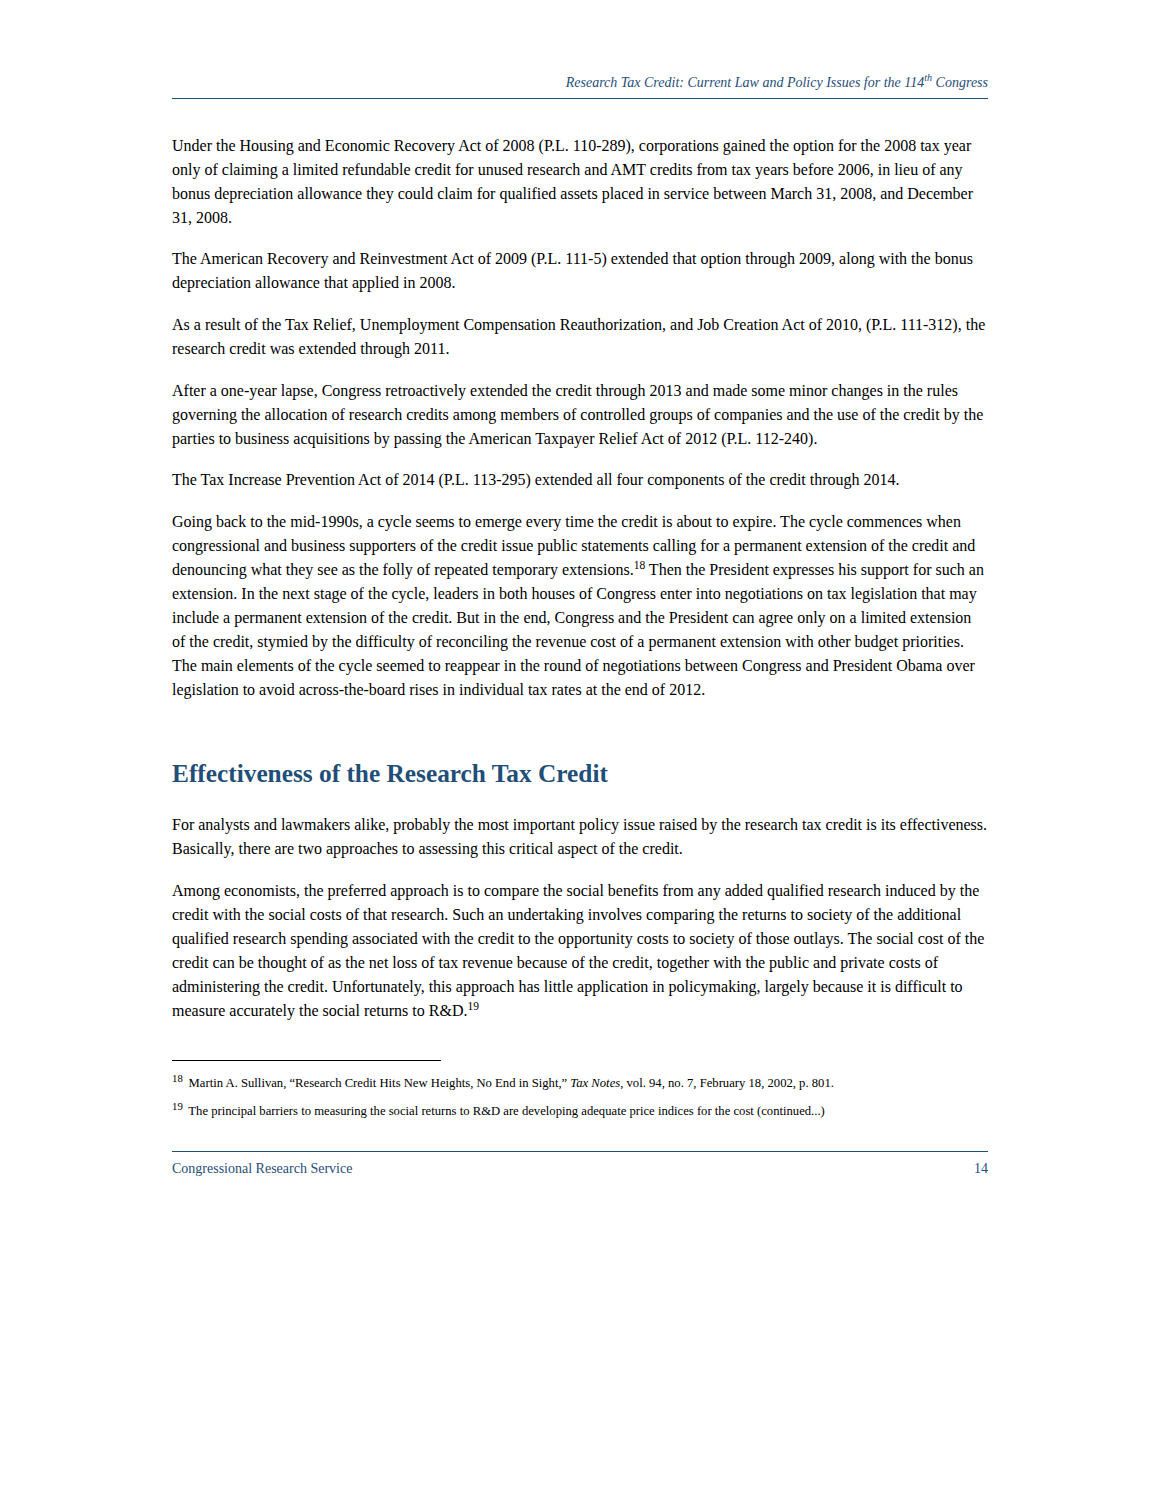Research Tax Credit: Current Law and Policy Issues for the 114th Congress
Under the Housing and Economic Recovery Act of 2008 (P.L. 110-289), corporations gained the option for the 2008 tax year only of claiming a limited refundable credit for unused research and AMT credits from tax years before 2006, in lieu of any bonus depreciation allowance they could claim for qualified assets placed in service between March 31, 2008, and December 31, 2008.
The American Recovery and Reinvestment Act of 2009 (P.L. 111-5) extended that option through 2009, along with the bonus depreciation allowance that applied in 2008.
As a result of the Tax Relief, Unemployment Compensation Reauthorization, and Job Creation Act of 2010, (P.L. 111-312), the research credit was extended through 2011.
After a one-year lapse, Congress retroactively extended the credit through 2013 and made some minor changes in the rules governing the allocation of research credits among members of controlled groups of companies and the use of the credit by the parties to business acquisitions by passing the American Taxpayer Relief Act of 2012 (P.L. 112-240).
The Tax Increase Prevention Act of 2014 (P.L. 113-295) extended all four components of the credit through 2014.
Going back to the mid-1990s, a cycle seems to emerge every time the credit is about to expire. The cycle commences when congressional and business supporters of the credit issue public statements calling for a permanent extension of the credit and denouncing what they see as the folly of repeated temporary extensions.18 Then the President expresses his support for such an extension. In the next stage of the cycle, leaders in both houses of Congress enter into negotiations on tax legislation that may include a permanent extension of the credit. But in the end, Congress and the President can agree only on a limited extension of the credit, stymied by the difficulty of reconciling the revenue cost of a permanent extension with other budget priorities. The main elements of the cycle seemed to reappear in the round of negotiations between Congress and President Obama over legislation to avoid across-the-board rises in individual tax rates at the end of 2012.
Effectiveness of the Research Tax Credit
For analysts and lawmakers alike, probably the most important policy issue raised by the research tax credit is its effectiveness. Basically, there are two approaches to assessing this critical aspect of the credit.
Among economists, the preferred approach is to compare the social benefits from any added qualified research induced by the credit with the social costs of that research. Such an undertaking involves comparing the returns to society of the additional qualified research spending associated with the credit to the opportunity costs to society of those outlays. The social cost of the credit can be thought of as the net loss of tax revenue because of the credit, together with the public and private costs of administering the credit. Unfortunately, this approach has little application in policymaking, largely because it is difficult to measure accurately the social returns to R&D.19
18 Martin A. Sullivan, “Research Credit Hits New Heights, No End in Sight,” Tax Notes, vol. 94, no. 7, February 18, 2002, p. 801.
19 The principal barriers to measuring the social returns to R&D are developing adequate price indices for the cost (continued...)
Congressional Research Service 14